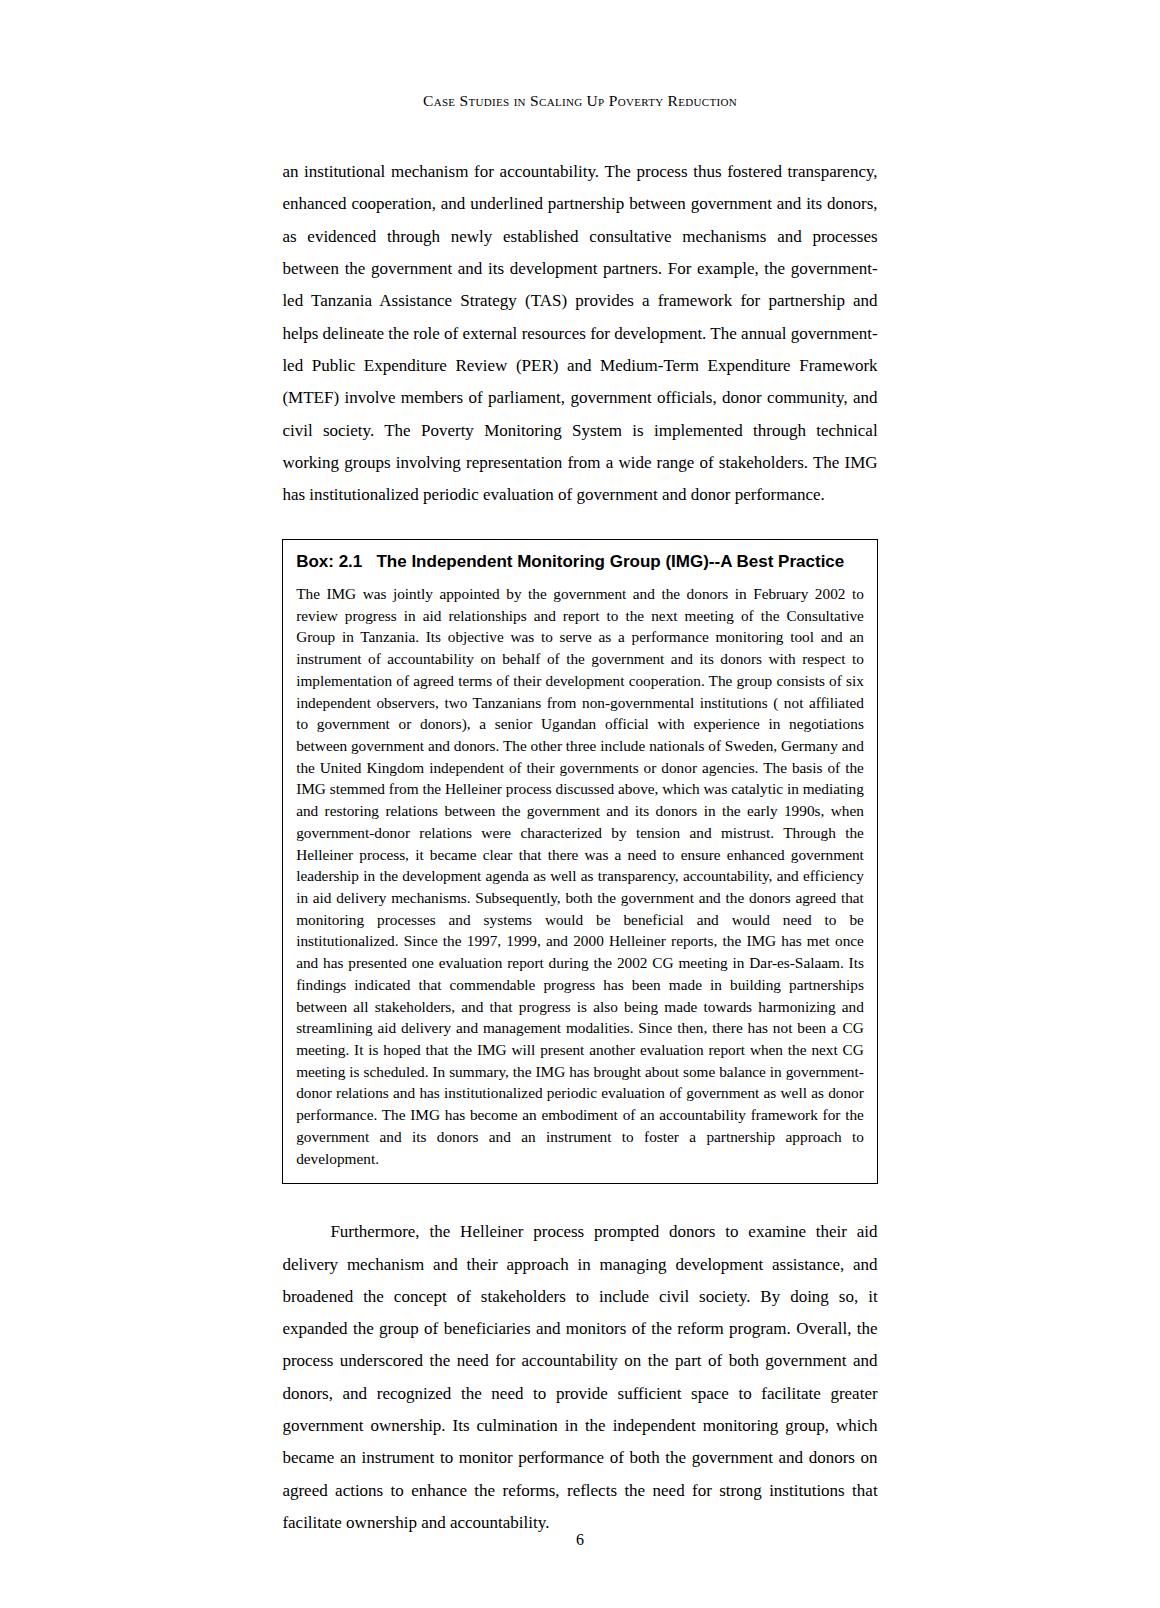Case Studies in Scaling Up Poverty Reduction
an institutional mechanism for accountability. The process thus fostered transparency, enhanced cooperation, and underlined partnership between government and its donors, as evidenced through newly established consultative mechanisms and processes between the government and its development partners. For example, the government-led Tanzania Assistance Strategy (TAS) provides a framework for partnership and helps delineate the role of external resources for development. The annual government-led Public Expenditure Review (PER) and Medium-Term Expenditure Framework (MTEF) involve members of parliament, government officials, donor community, and civil society. The Poverty Monitoring System is implemented through technical working groups involving representation from a wide range of stakeholders. The IMG has institutionalized periodic evaluation of government and donor performance.
Box: 2.1 The Independent Monitoring Group (IMG)--A Best Practice
The IMG was jointly appointed by the government and the donors in February 2002 to review progress in aid relationships and report to the next meeting of the Consultative Group in Tanzania. Its objective was to serve as a performance monitoring tool and an instrument of accountability on behalf of the government and its donors with respect to implementation of agreed terms of their development cooperation. The group consists of six independent observers, two Tanzanians from non-governmental institutions ( not affiliated to government or donors), a senior Ugandan official with experience in negotiations between government and donors. The other three include nationals of Sweden, Germany and the United Kingdom independent of their governments or donor agencies. The basis of the IMG stemmed from the Helleiner process discussed above, which was catalytic in mediating and restoring relations between the government and its donors in the early 1990s, when government-donor relations were characterized by tension and mistrust. Through the Helleiner process, it became clear that there was a need to ensure enhanced government leadership in the development agenda as well as transparency, accountability, and efficiency in aid delivery mechanisms. Subsequently, both the government and the donors agreed that monitoring processes and systems would be beneficial and would need to be institutionalized. Since the 1997, 1999, and 2000 Helleiner reports, the IMG has met once and has presented one evaluation report during the 2002 CG meeting in Dar-es-Salaam. Its findings indicated that commendable progress has been made in building partnerships between all stakeholders, and that progress is also being made towards harmonizing and streamlining aid delivery and management modalities. Since then, there has not been a CG meeting. It is hoped that the IMG will present another evaluation report when the next CG meeting is scheduled. In summary, the IMG has brought about some balance in government-donor relations and has institutionalized periodic evaluation of government as well as donor performance. The IMG has become an embodiment of an accountability framework for the government and its donors and an instrument to foster a partnership approach to development.
Furthermore, the Helleiner process prompted donors to examine their aid delivery mechanism and their approach in managing development assistance, and broadened the concept of stakeholders to include civil society. By doing so, it expanded the group of beneficiaries and monitors of the reform program. Overall, the process underscored the need for accountability on the part of both government and donors, and recognized the need to provide sufficient space to facilitate greater government ownership. Its culmination in the independent monitoring group, which became an instrument to monitor performance of both the government and donors on agreed actions to enhance the reforms, reflects the need for strong institutions that facilitate ownership and accountability.
6